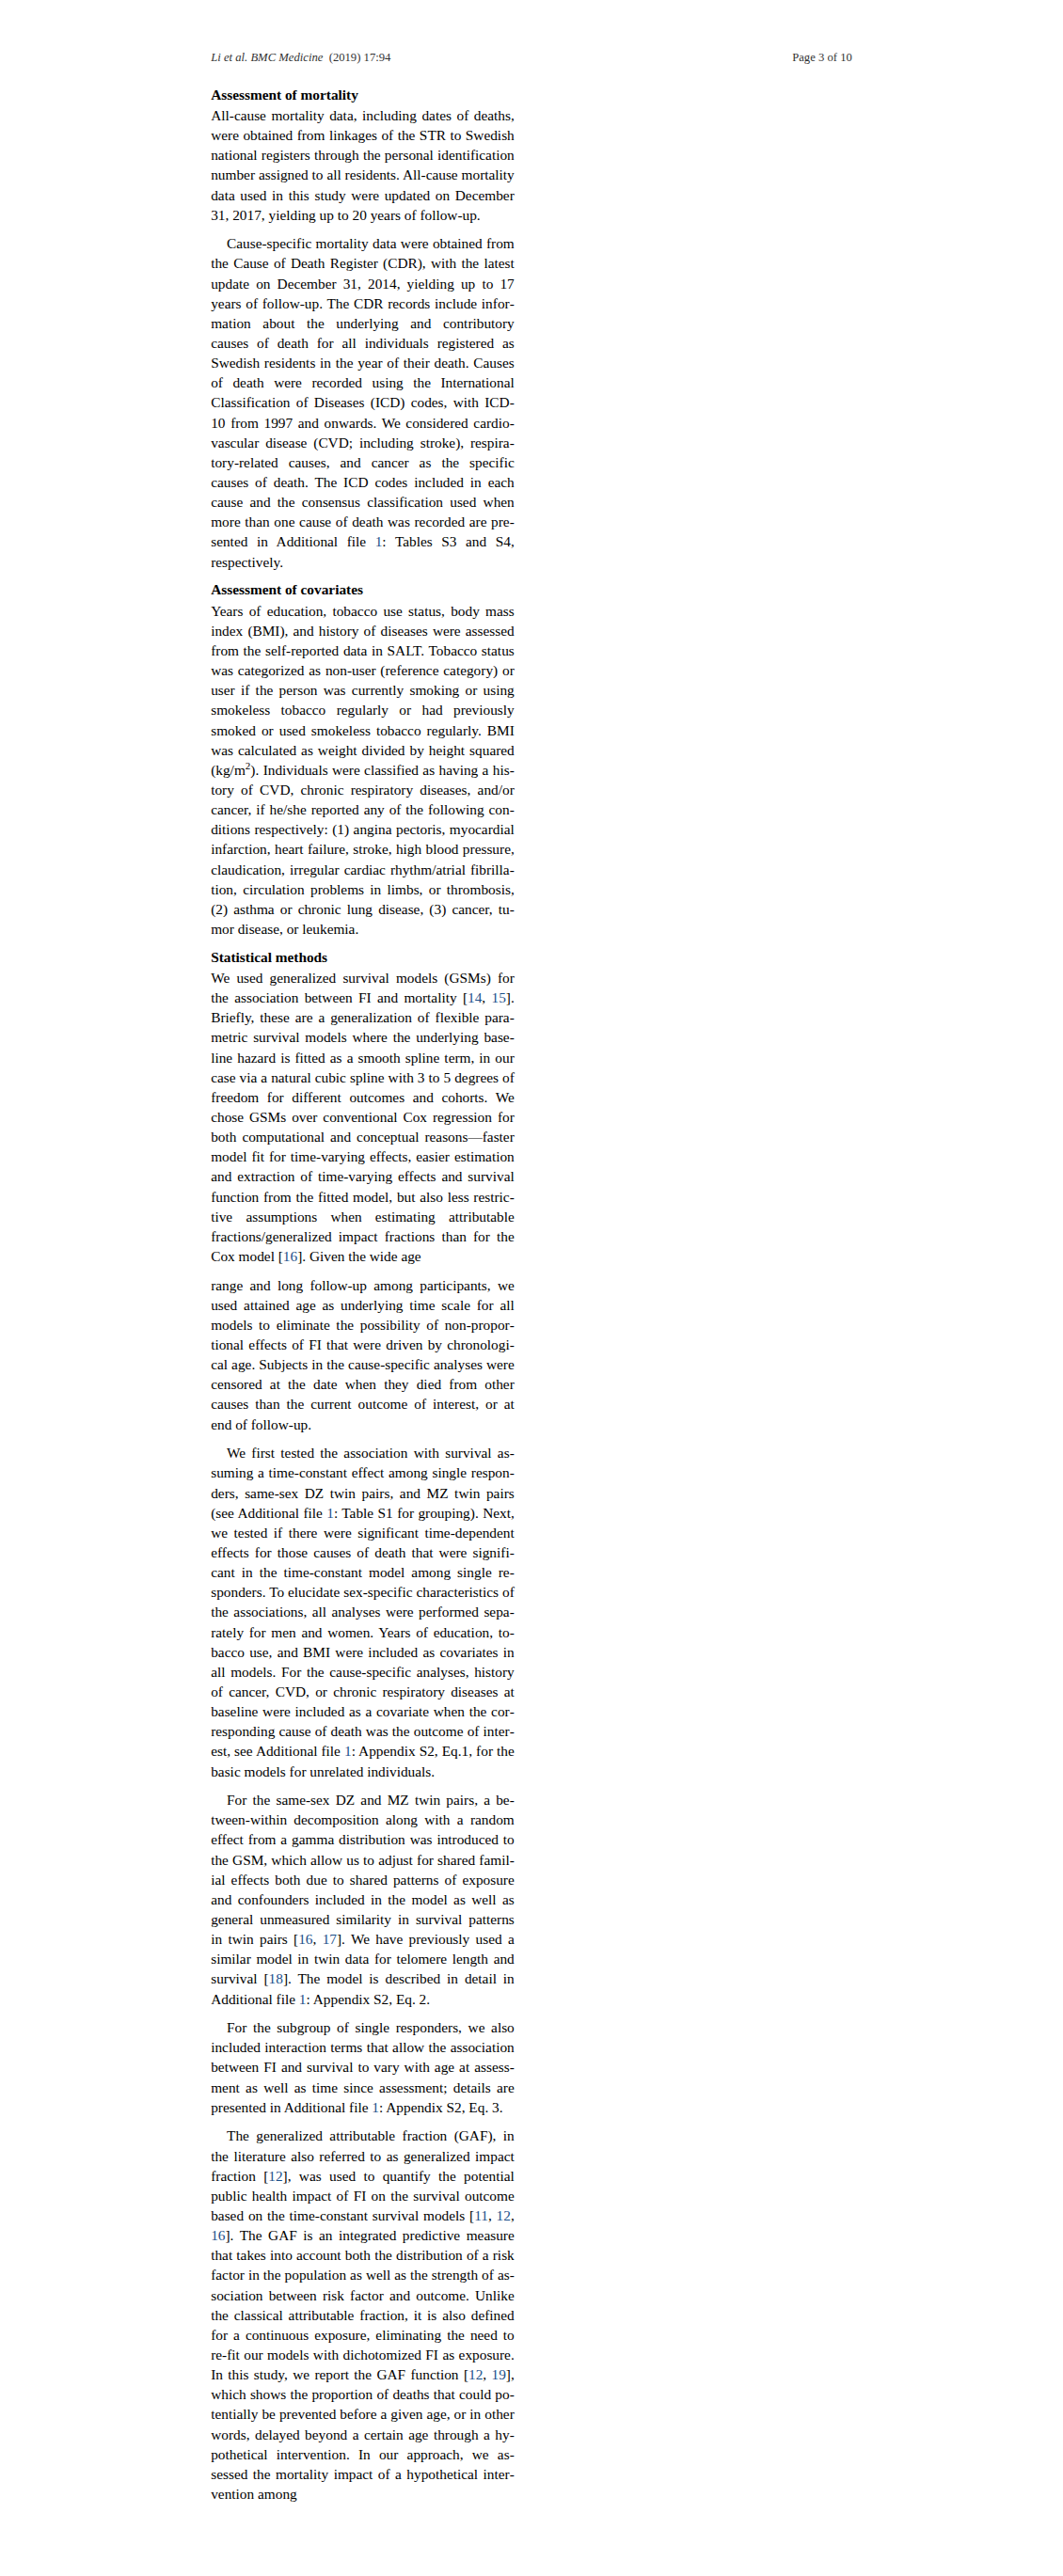Li et al. BMC Medicine (2019) 17:94
Page 3 of 10
Assessment of mortality
All-cause mortality data, including dates of deaths, were obtained from linkages of the STR to Swedish national registers through the personal identification number assigned to all residents. All-cause mortality data used in this study were updated on December 31, 2017, yielding up to 20 years of follow-up.
Cause-specific mortality data were obtained from the Cause of Death Register (CDR), with the latest update on December 31, 2014, yielding up to 17 years of follow-up. The CDR records include information about the underlying and contributory causes of death for all individuals registered as Swedish residents in the year of their death. Causes of death were recorded using the International Classification of Diseases (ICD) codes, with ICD-10 from 1997 and onwards. We considered cardiovascular disease (CVD; including stroke), respiratory-related causes, and cancer as the specific causes of death. The ICD codes included in each cause and the consensus classification used when more than one cause of death was recorded are presented in Additional file 1: Tables S3 and S4, respectively.
Assessment of covariates
Years of education, tobacco use status, body mass index (BMI), and history of diseases were assessed from the self-reported data in SALT. Tobacco status was categorized as non-user (reference category) or user if the person was currently smoking or using smokeless tobacco regularly or had previously smoked or used smokeless tobacco regularly. BMI was calculated as weight divided by height squared (kg/m2). Individuals were classified as having a history of CVD, chronic respiratory diseases, and/or cancer, if he/she reported any of the following conditions respectively: (1) angina pectoris, myocardial infarction, heart failure, stroke, high blood pressure, claudication, irregular cardiac rhythm/atrial fibrillation, circulation problems in limbs, or thrombosis, (2) asthma or chronic lung disease, (3) cancer, tumor disease, or leukemia.
Statistical methods
We used generalized survival models (GSMs) for the association between FI and mortality [14, 15]. Briefly, these are a generalization of flexible parametric survival models where the underlying baseline hazard is fitted as a smooth spline term, in our case via a natural cubic spline with 3 to 5 degrees of freedom for different outcomes and cohorts. We chose GSMs over conventional Cox regression for both computational and conceptual reasons—faster model fit for time-varying effects, easier estimation and extraction of time-varying effects and survival function from the fitted model, but also less restrictive assumptions when estimating attributable fractions/generalized impact fractions than for the Cox model [16]. Given the wide age
range and long follow-up among participants, we used attained age as underlying time scale for all models to eliminate the possibility of non-proportional effects of FI that were driven by chronological age. Subjects in the cause-specific analyses were censored at the date when they died from other causes than the current outcome of interest, or at end of follow-up.
We first tested the association with survival assuming a time-constant effect among single responders, same-sex DZ twin pairs, and MZ twin pairs (see Additional file 1: Table S1 for grouping). Next, we tested if there were significant time-dependent effects for those causes of death that were significant in the time-constant model among single responders. To elucidate sex-specific characteristics of the associations, all analyses were performed separately for men and women. Years of education, tobacco use, and BMI were included as covariates in all models. For the cause-specific analyses, history of cancer, CVD, or chronic respiratory diseases at baseline were included as a covariate when the corresponding cause of death was the outcome of interest, see Additional file 1: Appendix S2, Eq.1, for the basic models for unrelated individuals.
For the same-sex DZ and MZ twin pairs, a between-within decomposition along with a random effect from a gamma distribution was introduced to the GSM, which allow us to adjust for shared familial effects both due to shared patterns of exposure and confounders included in the model as well as general unmeasured similarity in survival patterns in twin pairs [16, 17]. We have previously used a similar model in twin data for telomere length and survival [18]. The model is described in detail in Additional file 1: Appendix S2, Eq. 2.
For the subgroup of single responders, we also included interaction terms that allow the association between FI and survival to vary with age at assessment as well as time since assessment; details are presented in Additional file 1: Appendix S2, Eq. 3.
The generalized attributable fraction (GAF), in the literature also referred to as generalized impact fraction [12], was used to quantify the potential public health impact of FI on the survival outcome based on the time-constant survival models [11, 12, 16]. The GAF is an integrated predictive measure that takes into account both the distribution of a risk factor in the population as well as the strength of association between risk factor and outcome. Unlike the classical attributable fraction, it is also defined for a continuous exposure, eliminating the need to re-fit our models with dichotomized FI as exposure. In this study, we report the GAF function [12, 19], which shows the proportion of deaths that could potentially be prevented before a given age, or in other words, delayed beyond a certain age through a hypothetical intervention. In our approach, we assessed the mortality impact of a hypothetical intervention among